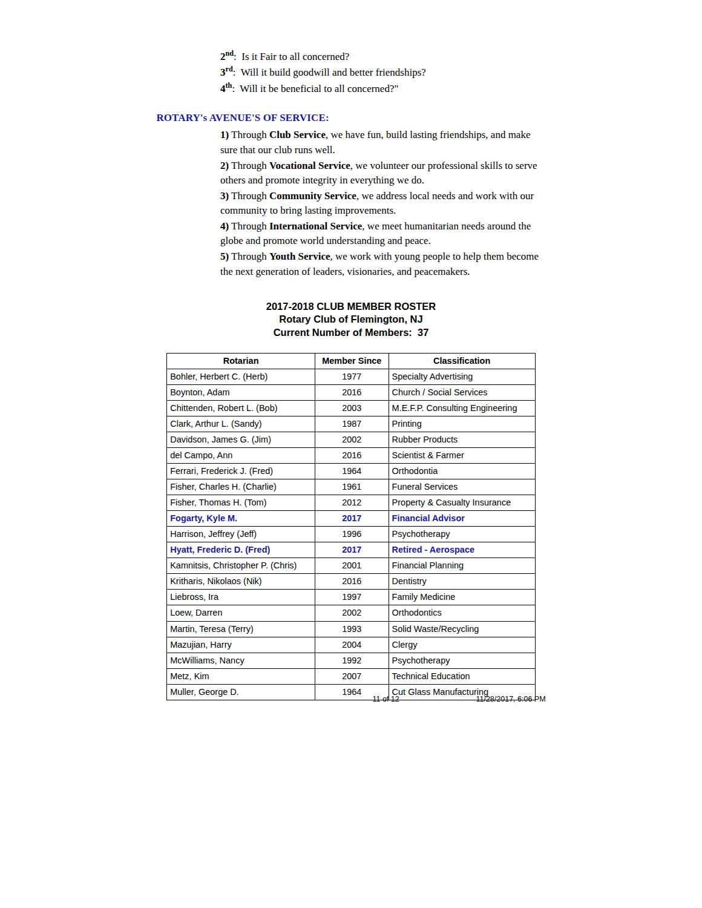2nd: Is it Fair to all concerned?
3rd: Will it build goodwill and better friendships?
4th: Will it be beneficial to all concerned?"
ROTARY's AVENUE'S OF SERVICE:
1) Through Club Service, we have fun, build lasting friendships, and make sure that our club runs well.
2) Through Vocational Service, we volunteer our professional skills to serve others and promote integrity in everything we do.
3) Through Community Service, we address local needs and work with our community to bring lasting improvements.
4) Through International Service, we meet humanitarian needs around the globe and promote world understanding and peace.
5) Through Youth Service, we work with young people to help them become the next generation of leaders, visionaries, and peacemakers.
2017-2018 CLUB MEMBER ROSTER
Rotary Club of Flemington, NJ
Current Number of Members: 37
| Rotarian | Member Since | Classification |
| --- | --- | --- |
| Bohler, Herbert C. (Herb) | 1977 | Specialty Advertising |
| Boynton, Adam | 2016 | Church / Social Services |
| Chittenden, Robert L. (Bob) | 2003 | M.E.F.P. Consulting Engineering |
| Clark, Arthur L. (Sandy) | 1987 | Printing |
| Davidson, James G. (Jim) | 2002 | Rubber Products |
| del Campo, Ann | 2016 | Scientist & Farmer |
| Ferrari, Frederick J. (Fred) | 1964 | Orthodontia |
| Fisher, Charles H. (Charlie) | 1961 | Funeral Services |
| Fisher, Thomas H. (Tom) | 2012 | Property & Casualty Insurance |
| Fogarty, Kyle M. | 2017 | Financial Advisor |
| Harrison, Jeffrey (Jeff) | 1996 | Psychotherapy |
| Hyatt, Frederic D. (Fred) | 2017 | Retired - Aerospace |
| Kamnitsis, Christopher P. (Chris) | 2001 | Financial Planning |
| Kritharis, Nikolaos (Nik) | 2016 | Dentistry |
| Liebross, Ira | 1997 | Family Medicine |
| Loew, Darren | 2002 | Orthodontics |
| Martin, Teresa (Terry) | 1993 | Solid Waste/Recycling |
| Mazujian, Harry | 2004 | Clergy |
| McWilliams, Nancy | 1992 | Psychotherapy |
| Metz, Kim | 2007 | Technical Education |
| Muller, George D. | 1964 | Cut Glass Manufacturing |
11 of 12
11/28/2017, 6:06 PM